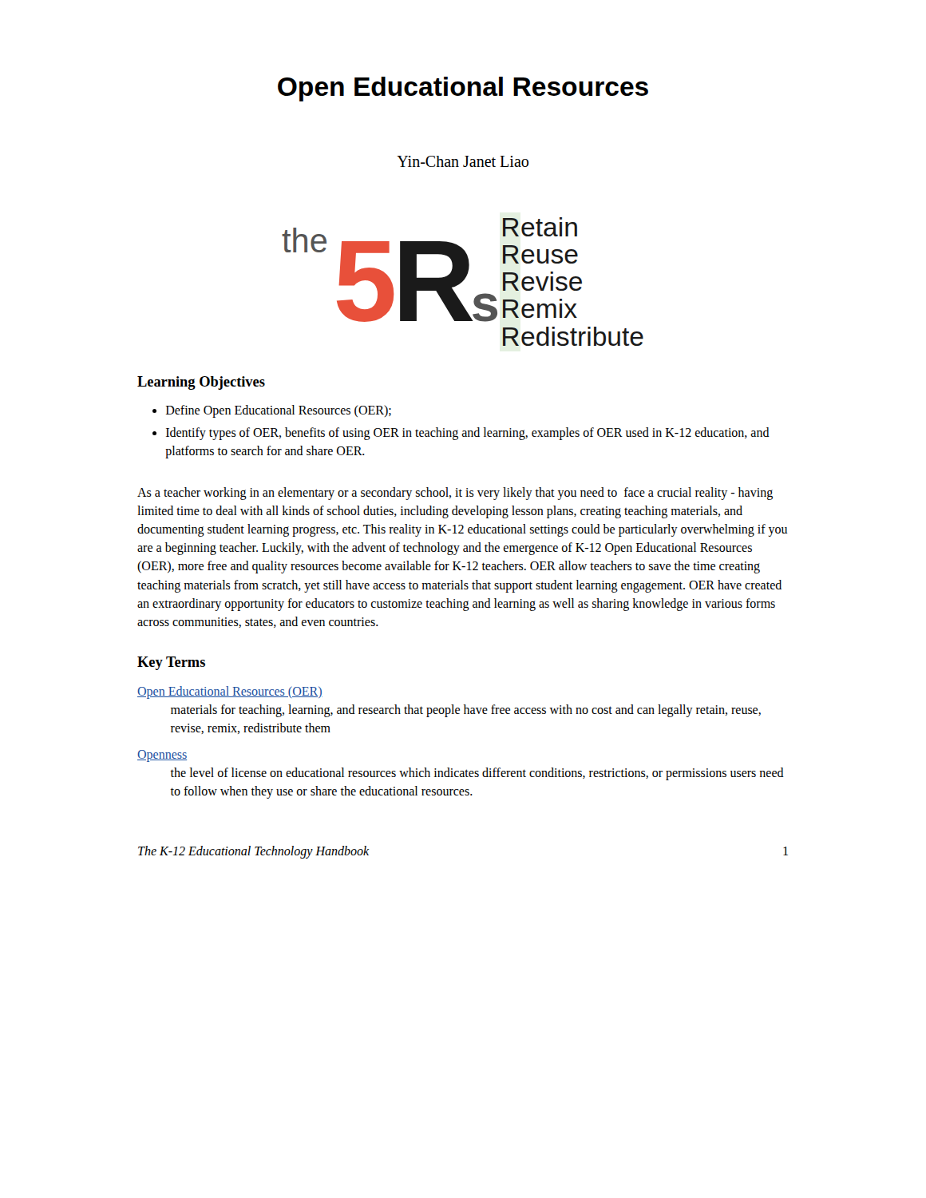Open Educational Resources
Yin-Chan Janet Liao
the 5 Rs
Retain
Reuse
Revise
Remix
Redistribute
Learning Objectives
Define Open Educational Resources (OER);
Identify types of OER, benefits of using OER in teaching and learning, examples of OER used in K-12 education, and platforms to search for and share OER.
As a teacher working in an elementary or a secondary school, it is very likely that you need to face a crucial reality - having limited time to deal with all kinds of school duties, including developing lesson plans, creating teaching materials, and documenting student learning progress, etc. This reality in K-12 educational settings could be particularly overwhelming if you are a beginning teacher. Luckily, with the advent of technology and the emergence of K-12 Open Educational Resources (OER), more free and quality resources become available for K-12 teachers. OER allow teachers to save the time creating teaching materials from scratch, yet still have access to materials that support student learning engagement. OER have created an extraordinary opportunity for educators to customize teaching and learning as well as sharing knowledge in various forms across communities, states, and even countries.
Key Terms
Open Educational Resources (OER)
materials for teaching, learning, and research that people have free access with no cost and can legally retain, reuse, revise, remix, redistribute them
Openness
the level of license on educational resources which indicates different conditions, restrictions, or permissions users need to follow when they use or share the educational resources.
The K-12 Educational Technology Handbook 1